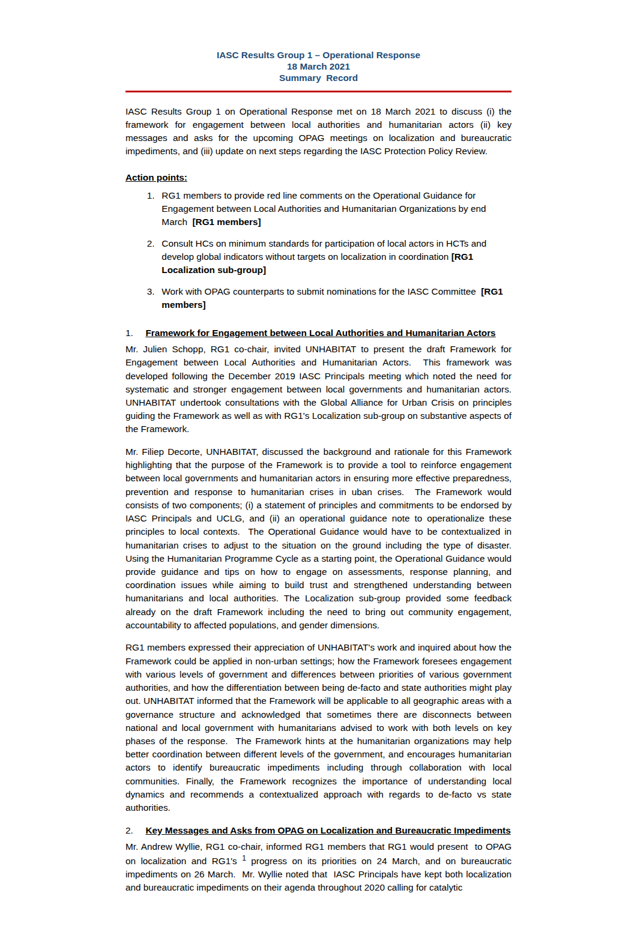IASC Results Group 1 – Operational Response 18 March 2021 Summary Record
IASC Results Group 1 on Operational Response met on 18 March 2021 to discuss (i) the framework for engagement between local authorities and humanitarian actors (ii) key messages and asks for the upcoming OPAG meetings on localization and bureaucratic impediments, and (iii) update on next steps regarding the IASC Protection Policy Review.
Action points:
RG1 members to provide red line comments on the Operational Guidance for Engagement between Local Authorities and Humanitarian Organizations by end March [RG1 members]
Consult HCs on minimum standards for participation of local actors in HCTs and develop global indicators without targets on localization in coordination [RG1 Localization sub-group]
Work with OPAG counterparts to submit nominations for the IASC Committee [RG1 members]
1. Framework for Engagement between Local Authorities and Humanitarian Actors
Mr. Julien Schopp, RG1 co-chair, invited UNHABITAT to present the draft Framework for Engagement between Local Authorities and Humanitarian Actors. This framework was developed following the December 2019 IASC Principals meeting which noted the need for systematic and stronger engagement between local governments and humanitarian actors. UNHABITAT undertook consultations with the Global Alliance for Urban Crisis on principles guiding the Framework as well as with RG1's Localization sub-group on substantive aspects of the Framework.
Mr. Filiep Decorte, UNHABITAT, discussed the background and rationale for this Framework highlighting that the purpose of the Framework is to provide a tool to reinforce engagement between local governments and humanitarian actors in ensuring more effective preparedness, prevention and response to humanitarian crises in uban crises. The Framework would consists of two components; (i) a statement of principles and commitments to be endorsed by IASC Principals and UCLG, and (ii) an operational guidance note to operationalize these principles to local contexts. The Operational Guidance would have to be contextualized in humanitarian crises to adjust to the situation on the ground including the type of disaster. Using the Humanitarian Programme Cycle as a starting point, the Operational Guidance would provide guidance and tips on how to engage on assessments, response planning, and coordination issues while aiming to build trust and strengthened understanding between humanitarians and local authorities. The Localization sub-group provided some feedback already on the draft Framework including the need to bring out community engagement, accountability to affected populations, and gender dimensions.
RG1 members expressed their appreciation of UNHABITAT's work and inquired about how the Framework could be applied in non-urban settings; how the Framework foresees engagement with various levels of government and differences between priorities of various government authorities, and how the differentiation between being de-facto and state authorities might play out. UNHABITAT informed that the Framework will be applicable to all geographic areas with a governance structure and acknowledged that sometimes there are disconnects between national and local government with humanitarians advised to work with both levels on key phases of the response. The Framework hints at the humanitarian organizations may help better coordination between different levels of the government, and encourages humanitarian actors to identify bureaucratic impediments including through collaboration with local communities. Finally, the Framework recognizes the importance of understanding local dynamics and recommends a contextualized approach with regards to de-facto vs state authorities.
2. Key Messages and Asks from OPAG on Localization and Bureaucratic Impediments
Mr. Andrew Wyllie, RG1 co-chair, informed RG1 members that RG1 would present to OPAG on localization and RG1's 1 progress on its priorities on 24 March, and on bureaucratic impediments on 26 March. Mr. Wyllie noted that IASC Principals have kept both localization and bureaucratic impediments on their agenda throughout 2020 calling for catalytic